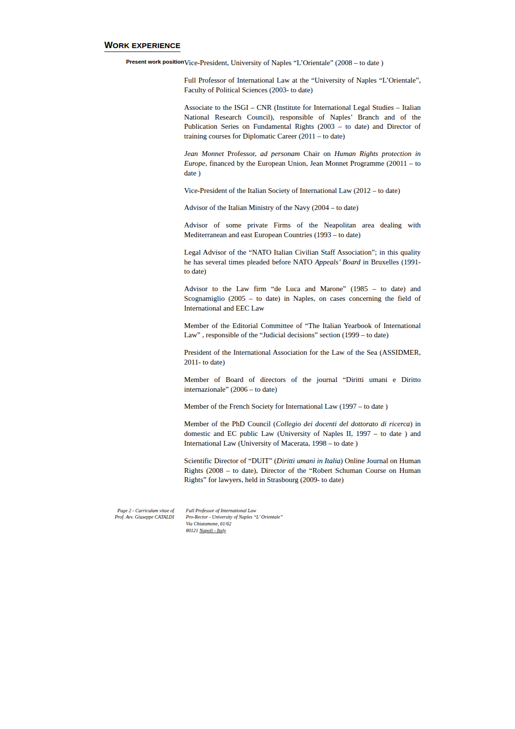Work experience
| Present work position | Vice-President, University of Naples “L’Orientale” (2008 – to date ) Full Professor of International Law at the “University of Naples “L’Orientale”, Faculty of Political Sciences (2003- to date) Associate to the ISGI – CNR (Institute for International Legal Studies – Italian National Research Council), responsible of Naples’ Branch and of the Publication Series on Fundamental Rights (2003 – to date) and Director of training courses for Diplomatic Career (2011 – to date) Jean Monnet Professor, ad personam Chair on Human Rights protection in Europe, financed by the European Union, Jean Monnet Programme (20011 – to date ) Vice-President of the Italian Society of International Law (2012 – to date) Advisor of the Italian Ministry of the Navy (2004 – to date) Advisor of some private Firms of the Neapolitan area dealing with Mediterranean and east European Countries (1993 – to date) Legal Advisor of the “NATO Italian Civilian Staff Association”; in this quality he has several times pleaded before NATO Appeals’ Board in Bruxelles (1991- to date) Advisor to the Law firm “de Luca and Marone” (1985 – to date) and Scognamiglio (2005 – to date) in Naples, on cases concerning the field of International and EEC Law Member of the Editorial Committee of “The Italian Yearbook of International Law” , responsible of the “Judicial decisions” section (1999 – to date) President of the International Association for the Law of the Sea (ASSIDMER, 2011- to date) Member of Board of directors of the journal “Diritti umani e Diritto internazionale” (2006 – to date) Member of the French Society for International Law (1997 – to date ) Member of the PhD Council ( Collegio dei docenti del dottorato di ricerca ) in domestic and EC public Law (University of Naples II, 1997 – to date ) and International Law (University of Macerata, 1998 – to date ) Scientific Director of “DUIT” ( Diritti umani in Italia ) Online Journal on Human Rights (2008 – to date), Director of the “Robert Schuman Course on Human Rights” for lawyers, held in Strasbourg (2009- to date) |
Page 2 - Curriculum vitae of
Prof. Avv. Giuseppe CATALDI
Full Professor of International Law
Pro-Rector - University of Naples “L’ Orientale”
Via Chiatamone, 61/62
80121 Napoli - Italy